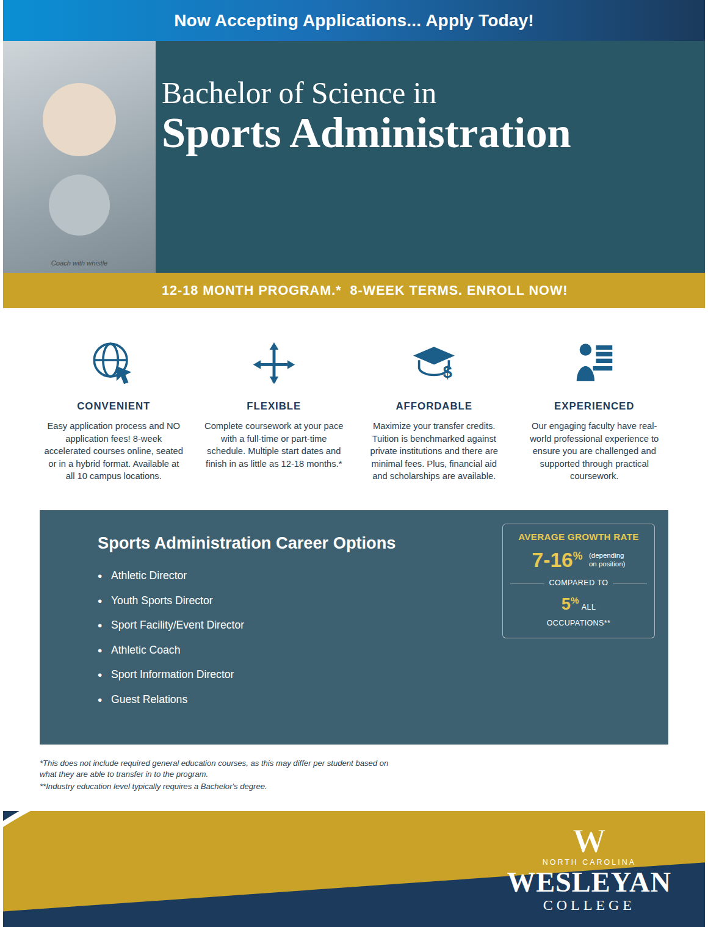Now Accepting Applications... Apply Today!
Coach with whistle
Bachelor of Science in
Sports Administration
12-18 MONTH PROGRAM.* 8-WEEK TERMS. ENROLL NOW!
CONVENIENT
Easy application process and NO application fees! 8-week accelerated courses online, seated or in a hybrid format. Available at all 10 campus locations.
FLEXIBLE
Complete coursework at your pace with a full-time or part-time schedule. Multiple start dates and finish in as little as 12-18 months.*
$
AFFORDABLE
Maximize your transfer credits. Tuition is benchmarked against private institutions and there are minimal fees. Plus, financial aid and scholarships are available.
EXPERIENCED
Our engaging faculty have real-world professional experience to ensure you are challenged and supported through practical coursework.
AVERAGE GROWTH RATE
7-16% (depending
on position)
COMPARED TO
5% ALL
OCCUPATIONS**
Sports Administration Career Options
Athletic Director
Youth Sports Director
Sport Facility/Event Director
Athletic Coach
Sport Information Director
Guest Relations
*This does not include required general education courses, as this may differ per student based on what they are able to transfer in to the program.
**Industry education level typically requires a Bachelor's degree.
W
NORTH CAROLINA
WESLEYAN
COLLEGE